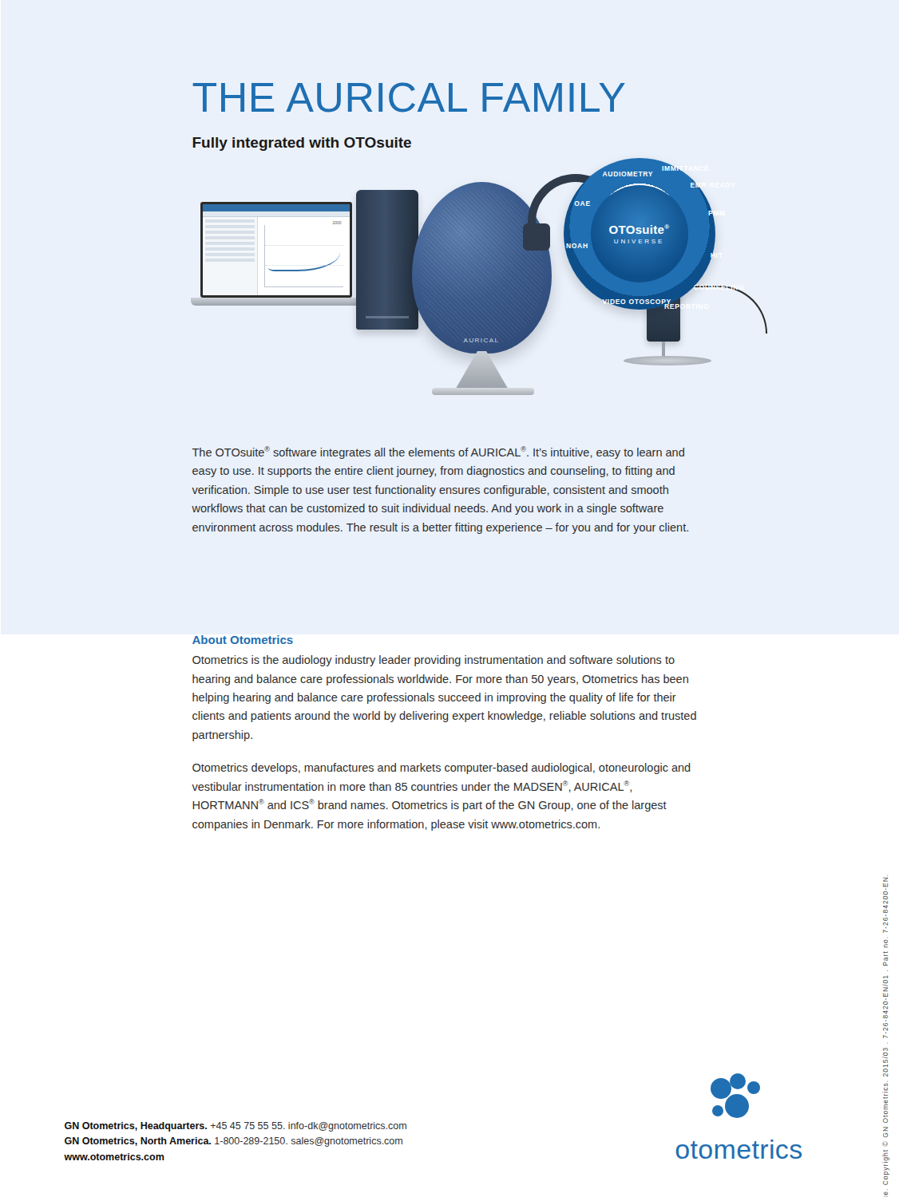Specifications are subject to change without notice. Copyright © GN Otometrics. 2015/03 . 7-26-8420-EN/01 . Part no. 7-26-84200-EN.
The Aurical Family
Fully integrated with OTOsuite
2000
AURICAL
OAE AUDIOMETRY IMMITTANCE EMR READY PMM HIT COUNSELING REPORTING VIDEO OTOSCOPY NOAH
OTOsuite®
UNIVERSE
The OTOsuite® software integrates all the elements of AURICAL®. It’s intuitive, easy to learn and easy to use. It supports the entire client journey, from diagnostics and counseling, to fitting and verification. Simple to use user test functionality ensures configurable, consistent and smooth workflows that can be customized to suit individual needs. And you work in a single software environment across modules. The result is a better fitting experience – for you and for your client.
About Otometrics
Otometrics is the audiology industry leader providing instrumentation and software solutions to hearing and balance care professionals worldwide. For more than 50 years, Otometrics has been helping hearing and balance care professionals succeed in improving the quality of life for their clients and patients around the world by delivering expert knowledge, reliable solutions and trusted partnership.
Otometrics develops, manufactures and markets computer-based audiological, otoneurologic and vestibular instrumentation in more than 85 countries under the MADSEN®, AURICAL®, HORTMANN® and ICS® brand names. Otometrics is part of the GN Group, one of the largest companies in Denmark. For more information, please visit www.otometrics.com.
GN Otometrics, Headquarters. +45 45 75 55 55. info-dk@gnotometrics.com
GN Otometrics, North America. 1-800-289-2150. sales@gnotometrics.com
www.otometrics.com
otometrics